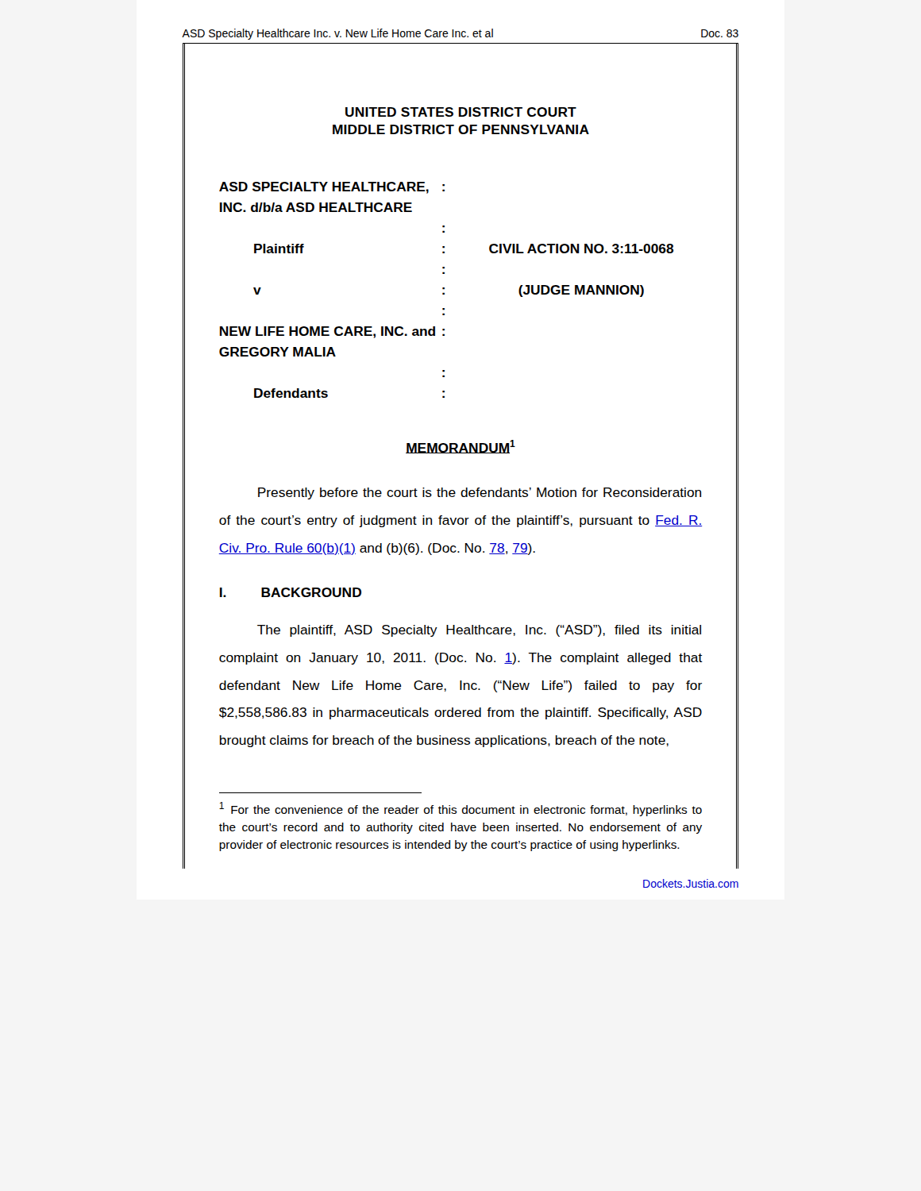ASD Specialty Healthcare Inc. v. New Life Home Care Inc. et al Doc. 83
UNITED STATES DISTRICT COURT
MIDDLE DISTRICT OF PENNSYLVANIA
| ASD SPECIALTY HEALTHCARE, INC. d/b/a ASD HEALTHCARE | : | |
| | : | |
| Plaintiff | : | CIVIL ACTION NO. 3:11-0068 |
| | : | |
| v | : | (JUDGE MANNION) |
| | : | |
| NEW LIFE HOME CARE, INC. and GREGORY MALIA | : | |
| | : | |
| Defendants | : | |
MEMORANDUM1
Presently before the court is the defendants’ Motion for Reconsideration of the court’s entry of judgment in favor of the plaintiff’s, pursuant to Fed. R. Civ. Pro. Rule 60(b)(1) and (b)(6). (Doc. No. 78, 79).
I. BACKGROUND
The plaintiff, ASD Specialty Healthcare, Inc. (“ASD”), filed its initial complaint on January 10, 2011. (Doc. No. 1). The complaint alleged that defendant New Life Home Care, Inc. (“New Life”) failed to pay for $2,558,586.83 in pharmaceuticals ordered from the plaintiff. Specifically, ASD brought claims for breach of the business applications, breach of the note,
1 For the convenience of the reader of this document in electronic format, hyperlinks to the court’s record and to authority cited have been inserted. No endorsement of any provider of electronic resources is intended by the court’s practice of using hyperlinks.
Dockets.Justia.com